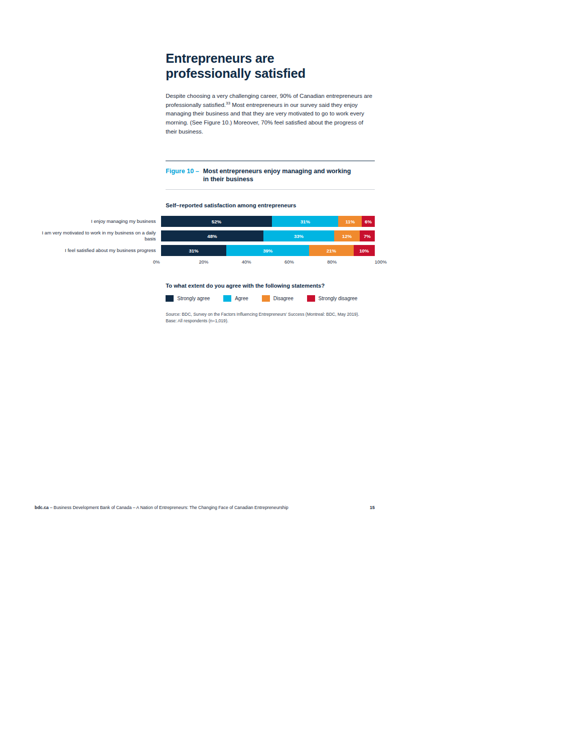Entrepreneurs are
professionally satisfied
Despite choosing a very challenging career, 90% of Canadian entrepreneurs are professionally satisfied.33 Most entrepreneurs in our survey said they enjoy managing their business and that they are very motivated to go to work every morning. (See Figure 10.) Moreover, 70% feel satisfied about the progress of their business.
Figure 10 – Most entrepreneurs enjoy managing and working
in their business
Self–reported satisfaction among entrepreneurs
I enjoy managing my business
52%
31%
11%
6%
I am very motivated to work in my business on a daily basis
48%
33%
12%
7%
I feel satisfied about my business progress
31%
39%
21%
10%
0% 20% 40% 60% 80% 100%
To what extent do you agree with the following statements?
Strongly agree Agree Disagree Strongly disagree
Source: BDC, Survey on the Factors Influencing Entrepreneurs’ Success (Montreal: BDC, May 2019).
Base: All respondents (n=1,019).
bdc.ca – Business Development Bank of Canada – A Nation of Entrepreneurs: The Changing Face of Canadian Entrepreneurship
15